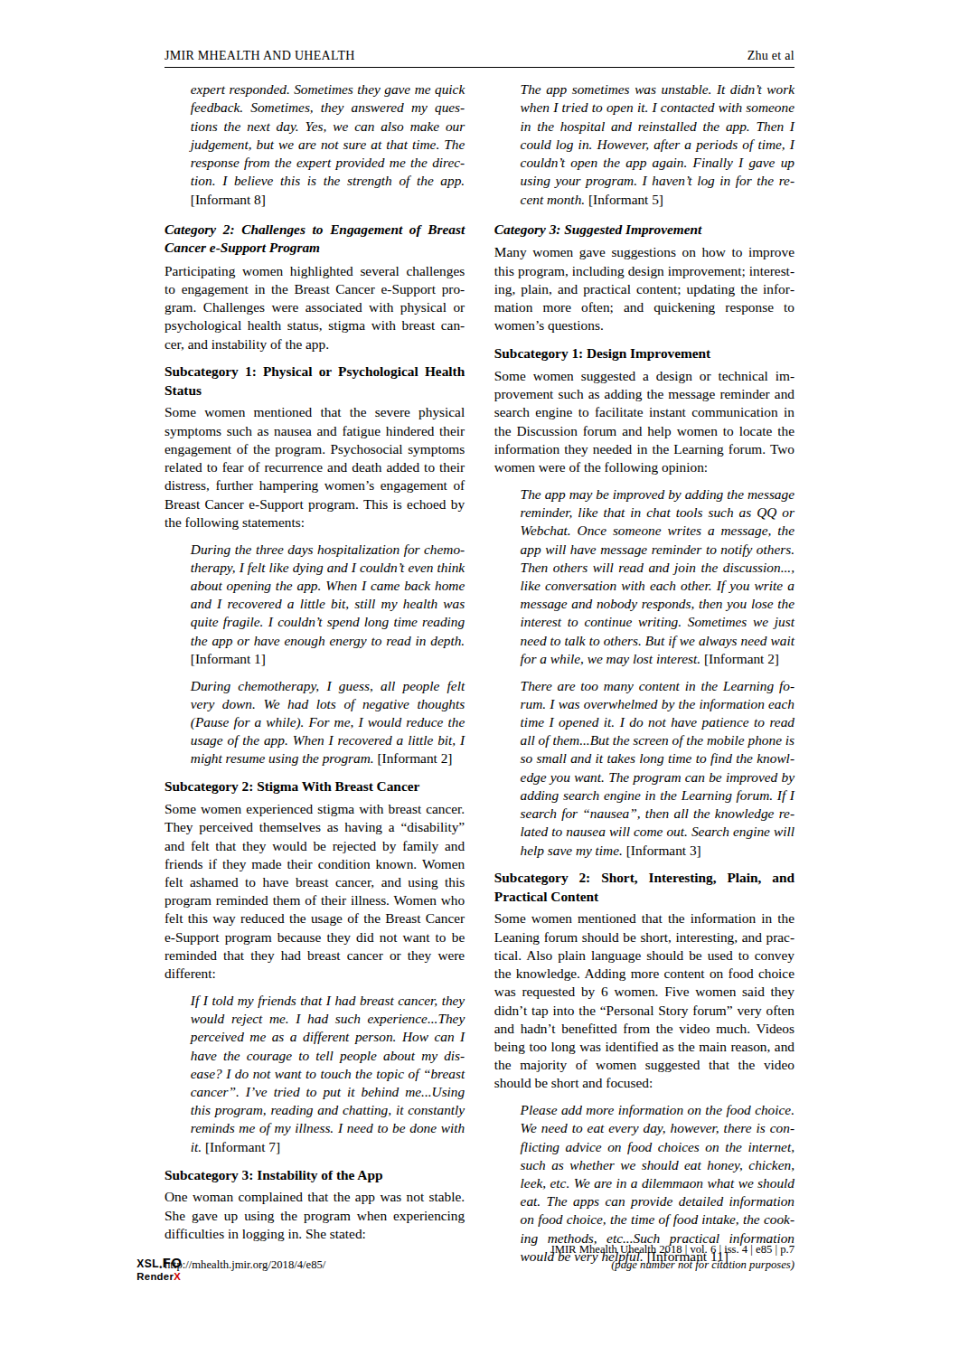JMIR MHEALTH AND UHEALTH
Zhu et al
expert responded. Sometimes they gave me quick feedback. Sometimes, they answered my questions the next day. Yes, we can also make our judgement, but we are not sure at that time. The response from the expert provided me the direction. I believe this is the strength of the app. [Informant 8]
Category 2: Challenges to Engagement of Breast Cancer e-Support Program
Participating women highlighted several challenges to engagement in the Breast Cancer e-Support program. Challenges were associated with physical or psychological health status, stigma with breast cancer, and instability of the app.
Subcategory 1: Physical or Psychological Health Status
Some women mentioned that the severe physical symptoms such as nausea and fatigue hindered their engagement of the program. Psychosocial symptoms related to fear of recurrence and death added to their distress, further hampering women’s engagement of Breast Cancer e-Support program. This is echoed by the following statements:
During the three days hospitalization for chemotherapy, I felt like dying and I couldn’t even think about opening the app. When I came back home and I recovered a little bit, still my health was quite fragile. I couldn’t spend long time reading the app or have enough energy to read in depth. [Informant 1]
During chemotherapy, I guess, all people felt very down. We had lots of negative thoughts (Pause for a while). For me, I would reduce the usage of the app. When I recovered a little bit, I might resume using the program. [Informant 2]
Subcategory 2: Stigma With Breast Cancer
Some women experienced stigma with breast cancer. They perceived themselves as having a “disability” and felt that they would be rejected by family and friends if they made their condition known. Women felt ashamed to have breast cancer, and using this program reminded them of their illness. Women who felt this way reduced the usage of the Breast Cancer e-Support program because they did not want to be reminded that they had breast cancer or they were different:
If I told my friends that I had breast cancer, they would reject me. I had such experience...They perceived me as a different person. How can I have the courage to tell people about my disease? I do not want to touch the topic of “breast cancer”. I’ve tried to put it behind me...Using this program, reading and chatting, it constantly reminds me of my illness. I need to be done with it. [Informant 7]
Subcategory 3: Instability of the App
One woman complained that the app was not stable. She gave up using the program when experiencing difficulties in logging in. She stated:
The app sometimes was unstable. It didn’t work when I tried to open it. I contacted with someone in the hospital and reinstalled the app. Then I could log in. However, after a periods of time, I couldn’t open the app again. Finally I gave up using your program. I haven’t log in for the recent month. [Informant 5]
Category 3: Suggested Improvement
Many women gave suggestions on how to improve this program, including design improvement; interesting, plain, and practical content; updating the information more often; and quickening response to women’s questions.
Subcategory 1: Design Improvement
Some women suggested a design or technical improvement such as adding the message reminder and search engine to facilitate instant communication in the Discussion forum and help women to locate the information they needed in the Learning forum. Two women were of the following opinion:
The app may be improved by adding the message reminder, like that in chat tools such as QQ or Webchat. Once someone writes a message, the app will have message reminder to notify others. Then others will read and join the discussion..., like conversation with each other. If you write a message and nobody responds, then you lose the interest to continue writing. Sometimes we just need to talk to others. But if we always need wait for a while, we may lost interest. [Informant 2]
There are too many content in the Learning forum. I was overwhelmed by the information each time I opened it. I do not have patience to read all of them...But the screen of the mobile phone is so small and it takes long time to find the knowledge you want. The program can be improved by adding search engine in the Learning forum. If I search for “nausea”, then all the knowledge related to nausea will come out. Search engine will help save my time. [Informant 3]
Subcategory 2: Short, Interesting, Plain, and Practical Content
Some women mentioned that the information in the Leaning forum should be short, interesting, and practical. Also plain language should be used to convey the knowledge. Adding more content on food choice was requested by 6 women. Five women said they didn’t tap into the “Personal Story forum” very often and hadn’t benefitted from the video much. Videos being too long was identified as the main reason, and the majority of women suggested that the video should be short and focused:
Please add more information on the food choice. We need to eat every day, however, there is conflicting advice on food choices on the internet, such as whether we should eat honey, chicken, leek, etc. We are in a dilemmaon what we should eat. The apps can provide detailed information on food choice, the time of food intake, the cooking methods, etc...Such practical information would be very helpful. [Informant 11]
http://mhealth.jmir.org/2018/4/e85/
JMIR Mhealth Uhealth 2018 | vol. 6 | iss. 4 | e85 | p.7
(page number not for citation purposes)
XSL•FO
RenderX